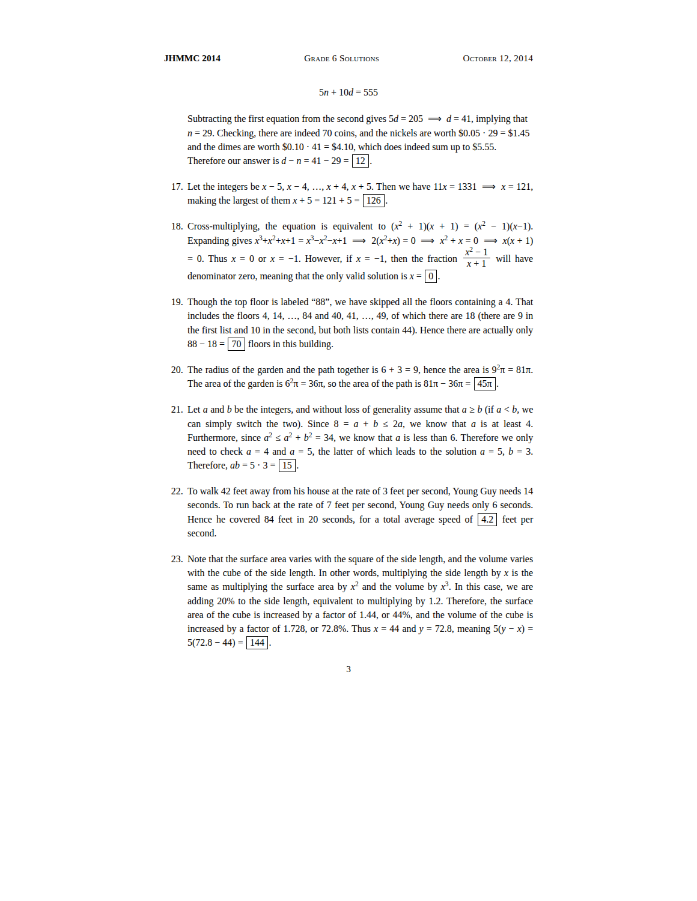JHMMC 2014 Grade 6 Solutions October 12, 2014
5n + 10d = 555
Subtracting the first equation from the second gives 5d = 205 ⟹ d = 41, implying that n = 29. Checking, there are indeed 70 coins, and the nickels are worth $0.05 · 29 = $1.45 and the dimes are worth $0.10 · 41 = $4.10, which does indeed sum up to $5.55. Therefore our answer is d − n = 41 − 29 = 12.
17. Let the integers be x − 5, x − 4, …, x + 4, x + 5. Then we have 11x = 1331 ⟹ x = 121, making the largest of them x + 5 = 121 + 5 = 126.
18. Cross-multiplying, the equation is equivalent to (x2 + 1)(x + 1) = (x2 − 1)(x−1). Expanding gives x3+x2+x+1 = x3−x2−x+1 ⟹ 2(x2+x) = 0 ⟹ x2 + x = 0 ⟹ x(x + 1) = 0. Thus x = 0 or x = −1. However, if x = −1, then the fraction x2 − 1 x + 1 will have denominator zero, meaning that the only valid solution is x = 0.
19. Though the top floor is labeled “88”, we have skipped all the floors containing a 4. That includes the floors 4, 14, …, 84 and 40, 41, …, 49, of which there are 18 (there are 9 in the first list and 10 in the second, but both lists contain 44). Hence there are actually only 88 − 18 = 70 floors in this building.
20. The radius of the garden and the path together is 6 + 3 = 9, hence the area is 92π = 81π. The area of the garden is 62π = 36π, so the area of the path is 81π − 36π = 45π.
21. Let a and b be the integers, and without loss of generality assume that a ≥ b (if a < b, we can simply switch the two). Since 8 = a + b ≤ 2a, we know that a is at least 4. Furthermore, since a2 ≤ a2 + b2 = 34, we know that a is less than 6. Therefore we only need to check a = 4 and a = 5, the latter of which leads to the solution a = 5, b = 3. Therefore, ab = 5 · 3 = 15.
22. To walk 42 feet away from his house at the rate of 3 feet per second, Young Guy needs 14 seconds. To run back at the rate of 7 feet per second, Young Guy needs only 6 seconds. Hence he covered 84 feet in 20 seconds, for a total average speed of 4.2 feet per second.
23. Note that the surface area varies with the square of the side length, and the volume varies with the cube of the side length. In other words, multiplying the side length by x is the same as multiplying the surface area by x2 and the volume by x3. In this case, we are adding 20% to the side length, equivalent to multiplying by 1.2. Therefore, the surface area of the cube is increased by a factor of 1.44, or 44%, and the volume of the cube is increased by a factor of 1.728, or 72.8%. Thus x = 44 and y = 72.8, meaning 5(y − x) = 5(72.8 − 44) = 144.
3